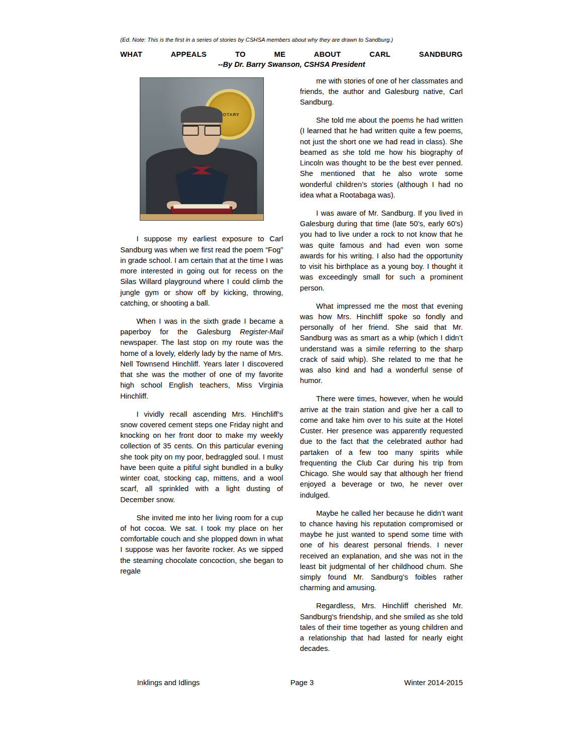(Ed. Note: This is the first in a series of stories by CSHSA members about why they are drawn to Sandburg.)
WHAT APPEALS TO ME ABOUT CARL SANDBURG
--By Dr. Barry Swanson, CSHSA President
I suppose my earliest exposure to Carl Sandburg was when we first read the poem “Fog” in grade school. I am certain that at the time I was more interested in going out for recess on the Silas Willard playground where I could climb the jungle gym or show off by kicking, throwing, catching, or shooting a ball.
When I was in the sixth grade I became a paperboy for the Galesburg Register-Mail newspaper. The last stop on my route was the home of a lovely, elderly lady by the name of Mrs. Nell Townsend Hinchliff. Years later I discovered that she was the mother of one of my favorite high school English teachers, Miss Virginia Hinchliff.
I vividly recall ascending Mrs. Hinchliff’s snow covered cement steps one Friday night and knocking on her front door to make my weekly collection of 35 cents. On this particular evening she took pity on my poor, bedraggled soul. I must have been quite a pitiful sight bundled in a bulky winter coat, stocking cap, mittens, and a wool scarf, all sprinkled with a light dusting of December snow.
She invited me into her living room for a cup of hot cocoa. We sat. I took my place on her comfortable couch and she plopped down in what I suppose was her favorite rocker. As we sipped the steaming chocolate concoction, she began to regale
me with stories of one of her classmates and friends, the author and Galesburg native, Carl Sandburg.
She told me about the poems he had written (I learned that he had written quite a few poems, not just the short one we had read in class). She beamed as she told me how his biography of Lincoln was thought to be the best ever penned. She mentioned that he also wrote some wonderful children’s stories (although I had no idea what a Rootabaga was).
I was aware of Mr. Sandburg. If you lived in Galesburg during that time (late 50’s, early 60’s) you had to live under a rock to not know that he was quite famous and had even won some awards for his writing. I also had the opportunity to visit his birthplace as a young boy. I thought it was exceedingly small for such a prominent person.
What impressed me the most that evening was how Mrs. Hinchliff spoke so fondly and personally of her friend. She said that Mr. Sandburg was as smart as a whip (which I didn’t understand was a simile referring to the sharp crack of said whip). She related to me that he was also kind and had a wonderful sense of humor.
There were times, however, when he would arrive at the train station and give her a call to come and take him over to his suite at the Hotel Custer. Her presence was apparently requested due to the fact that the celebrated author had partaken of a few too many spirits while frequenting the Club Car during his trip from Chicago. She would say that although her friend enjoyed a beverage or two, he never over indulged.
Maybe he called her because he didn’t want to chance having his reputation compromised or maybe he just wanted to spend some time with one of his dearest personal friends. I never received an explanation, and she was not in the least bit judgmental of her childhood chum. She simply found Mr. Sandburg’s foibles rather charming and amusing.
Regardless, Mrs. Hinchliff cherished Mr. Sandburg’s friendship, and she smiled as she told tales of their time together as young children and a relationship that had lasted for nearly eight decades.
Inklings and Idlings
Page 3
Winter 2014-2015